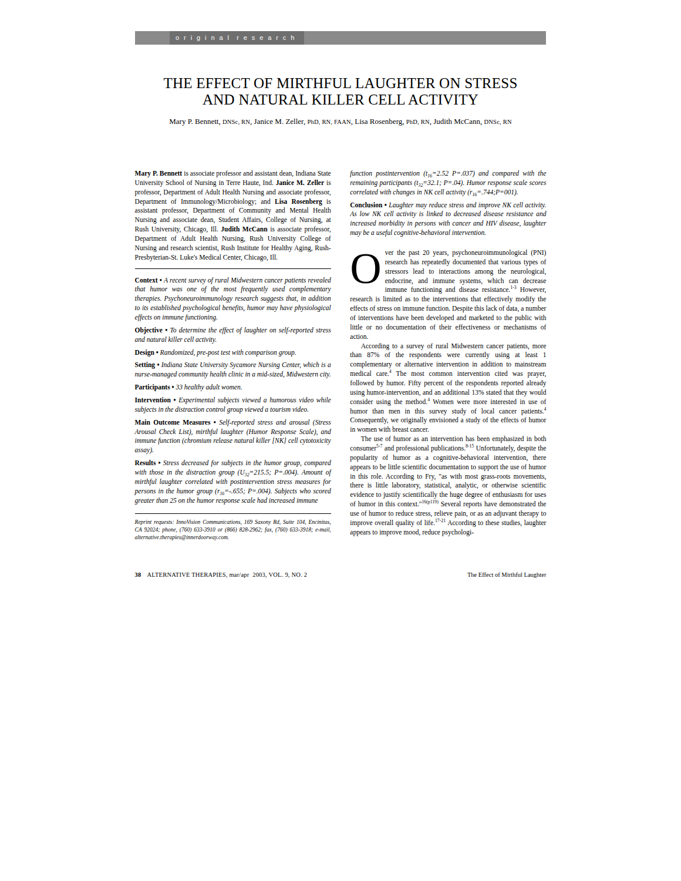o r i g i n a l r e s e a r c h
THE EFFECT OF MIRTHFUL LAUGHTER ON STRESS
AND NATURAL KILLER CELL ACTIVITY
Mary P. Bennett, DNSc, RN, Janice M. Zeller, PhD, RN, FAAN, Lisa Rosenberg, PhD, RN, Judith McCann, DNSc, RN
Mary P. Bennett is associate professor and assistant dean, Indiana State University School of Nursing in Terre Haute, Ind. Janice M. Zeller is professor, Department of Adult Health Nursing and associate professor, Department of Immunology/Microbiology; and Lisa Rosenberg is assistant professor, Department of Community and Mental Health Nursing and associate dean, Student Affairs, College of Nursing, at Rush University, Chicago, Ill. Judith McCann is associate professor, Department of Adult Health Nursing, Rush University College of Nursing and research scientist, Rush Institute for Healthy Aging, Rush-Presbyterian-St. Luke's Medical Center, Chicago, Ill.
Context • A recent survey of rural Midwestern cancer patients revealed that humor was one of the most frequently used complementary therapies. Psychoneuroimmunology research suggests that, in addition to its established psychological benefits, humor may have physiological effects on immune functioning.
Objective • To determine the effect of laughter on self-reported stress and natural killer cell activity.
Design • Randomized, pre-post test with comparison group.
Setting • Indiana State University Sycamore Nursing Center, which is a nurse-managed community health clinic in a mid-sized, Midwestern city.
Participants • 33 healthy adult women.
Intervention • Experimental subjects viewed a humorous video while subjects in the distraction control group viewed a tourism video.
Main Outcome Measures • Self-reported stress and arousal (Stress Arousal Check List), mirthful laughter (Humor Response Scale), and immune function (chromium release natural killer [NK] cell cytotoxicity assay).
Results • Stress decreased for subjects in the humor group, compared with those in the distraction group (U32=215.5; P=.004). Amount of mirthful laughter correlated with postintervention stress measures for persons in the humor group (r16=-.655; P=.004). Subjects who scored greater than 25 on the humor response scale had increased immune
Reprint requests: InnoVision Communications, 169 Saxony Rd, Suite 104, Encinitas, CA 92024; phone, (760) 633-3910 or (866) 828-2962; fax, (760) 633-3918; e-mail, alternative.therapies@innerdoorway.com.
function postintervention (t16=2.52 P=.037) and compared with the remaining participants (t32=32.1; P=.04). Humor response scale scores correlated with changes in NK cell activity (r16=.744;P=001).
Conclusion • Laughter may reduce stress and improve NK cell activity. As low NK cell activity is linked to decreased disease resistance and increased morbidity in persons with cancer and HIV disease, laughter may be a useful cognitive-behavioral intervention.
O
ver the past 20 years, psychoneuroimmunological (PNI) research has repeatedly documented that various types of stressors lead to interactions among the neurological, endocrine, and immune systems, which can decrease immune functioning and disease resistance.1-3 However, research is limited as to the interventions that effectively modify the effects of stress on immune function. Despite this lack of data, a number of interventions have been developed and marketed to the public with little or no documentation of their effectiveness or mechanisms of action.
According to a survey of rural Midwestern cancer patients, more than 87% of the respondents were currently using at least 1 complementary or alternative intervention in addition to mainstream medical care.4 The most common intervention cited was prayer, followed by humor. Fifty percent of the respondents reported already using humor-intervention, and an additional 13% stated that they would consider using the method.4 Women were more interested in use of humor than men in this survey study of local cancer patients.4 Consequently, we originally envisioned a study of the effects of humor in women with breast cancer.
The use of humor as an intervention has been emphasized in both consumer5-7 and professional publications.8-15 Unfortunately, despite the popularity of humor as a cognitive-behavioral intervention, there appears to be little scientific documentation to support the use of humor in this role. According to Fry, "as with most grass-roots movements, there is little laboratory, statistical, analytic, or otherwise scientific evidence to justify scientifically the huge degree of enthusiasm for uses of humor in this context."16(p119) Several reports have demonstrated the use of humor to reduce stress, relieve pain, or as an adjuvant therapy to improve overall quality of life.17-21 According to these studies, laughter appears to improve mood, reduce psychologi-
38 ALTERNATIVE THERAPIES, mar/apr 2003, VOL. 9, NO. 2
The Effect of Mirthful Laughter